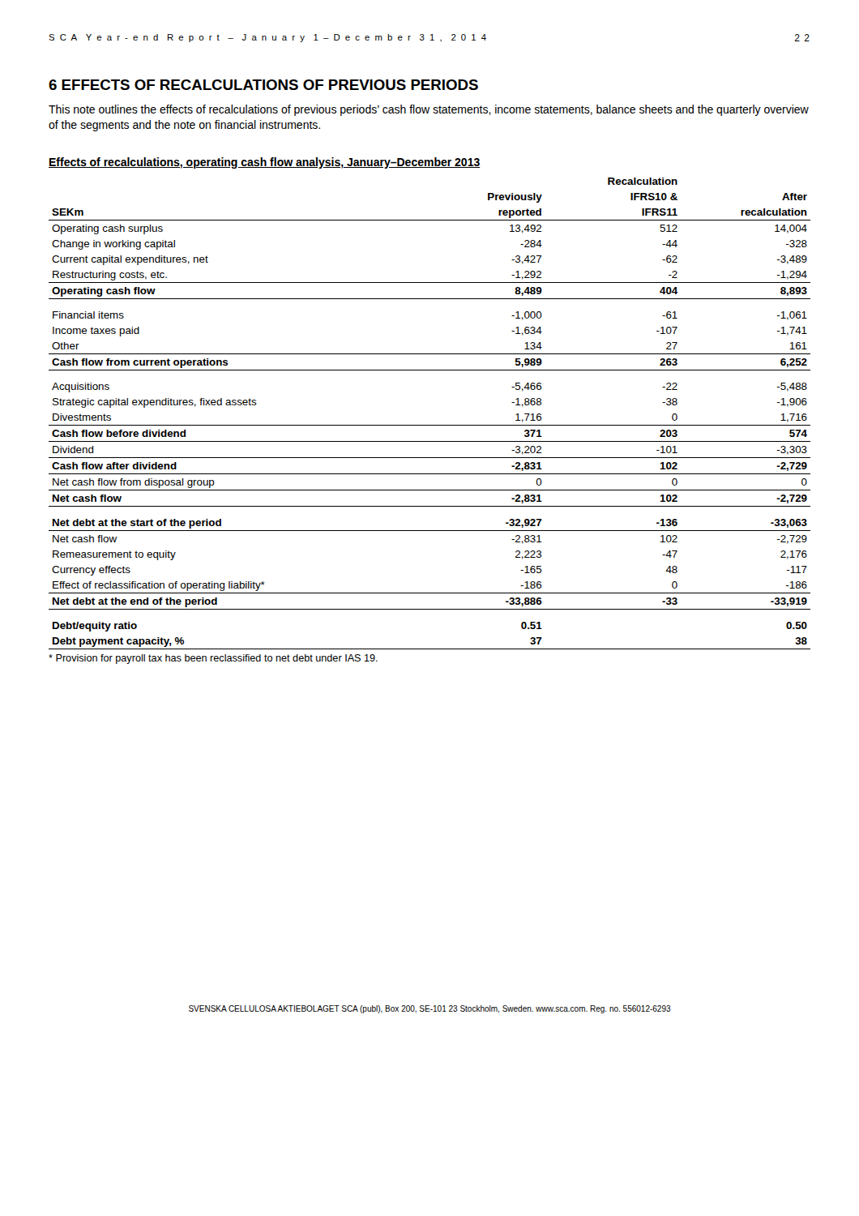S C A Y e a r - e n d R e p o r t – J a n u a r y 1 – D e c e m b e r 3 1 , 2 0 1 4
2 2
6 EFFECTS OF RECALCULATIONS OF PREVIOUS PERIODS
This note outlines the effects of recalculations of previous periods’ cash flow statements, income statements, balance sheets and the quarterly overview of the segments and the note on financial instruments.
Effects of recalculations, operating cash flow analysis, January–December 2013
| | | Recalculation | |
| --- | --- | --- | --- |
| | Previously | IFRS10 & | After |
| SEKm | reported | IFRS11 | recalculation |
| Operating cash surplus | 13,492 | 512 | 14,004 |
| Change in working capital | -284 | -44 | -328 |
| Current capital expenditures, net | -3,427 | -62 | -3,489 |
| Restructuring costs, etc. | -1,292 | -2 | -1,294 |
| Operating cash flow | 8,489 | 404 | 8,893 |
| Financial items | -1,000 | -61 | -1,061 |
| Income taxes paid | -1,634 | -107 | -1,741 |
| Other | 134 | 27 | 161 |
| Cash flow from current operations | 5,989 | 263 | 6,252 |
| Acquisitions | -5,466 | -22 | -5,488 |
| Strategic capital expenditures, fixed assets | -1,868 | -38 | -1,906 |
| Divestments | 1,716 | 0 | 1,716 |
| Cash flow before dividend | 371 | 203 | 574 |
| Dividend | -3,202 | -101 | -3,303 |
| Cash flow after dividend | -2,831 | 102 | -2,729 |
| Net cash flow from disposal group | 0 | 0 | 0 |
| Net cash flow | -2,831 | 102 | -2,729 |
| Net debt at the start of the period | -32,927 | -136 | -33,063 |
| Net cash flow | -2,831 | 102 | -2,729 |
| Remeasurement to equity | 2,223 | -47 | 2,176 |
| Currency effects | -165 | 48 | -117 |
| Effect of reclassification of operating liability* | -186 | 0 | -186 |
| Net debt at the end of the period | -33,886 | -33 | -33,919 |
| Debt/equity ratio | 0.51 | | 0.50 |
| Debt payment capacity, % | 37 | | 38 |
* Provision for payroll tax has been reclassified to net debt under IAS 19.
SVENSKA CELLULOSA AKTIEBOLAGET SCA (publ), Box 200, SE-101 23 Stockholm, Sweden. www.sca.com. Reg. no. 556012-6293